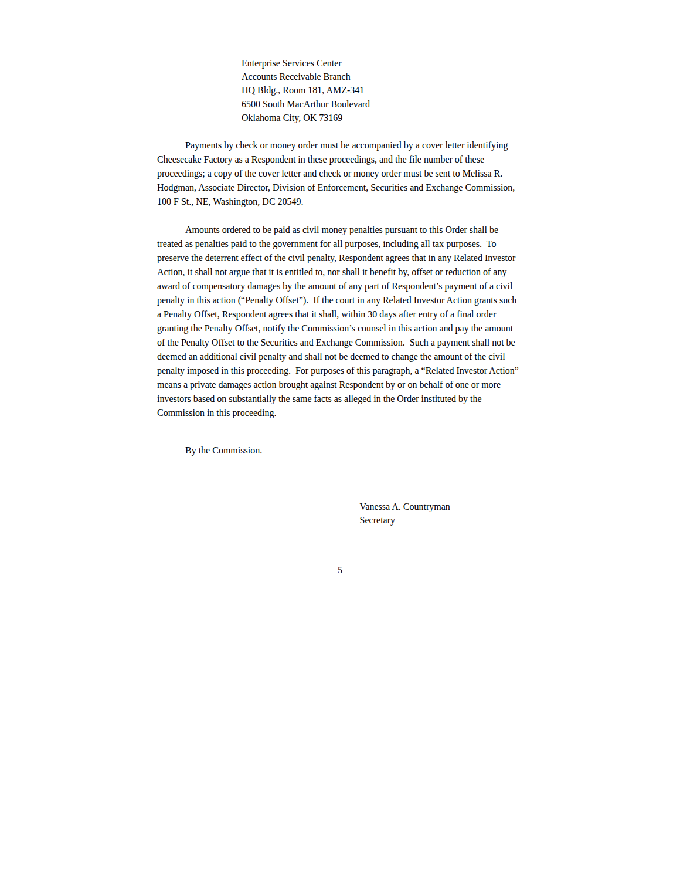Enterprise Services Center
Accounts Receivable Branch
HQ Bldg., Room 181, AMZ-341
6500 South MacArthur Boulevard
Oklahoma City, OK 73169
Payments by check or money order must be accompanied by a cover letter identifying Cheesecake Factory as a Respondent in these proceedings, and the file number of these proceedings; a copy of the cover letter and check or money order must be sent to Melissa R. Hodgman, Associate Director, Division of Enforcement, Securities and Exchange Commission, 100 F St., NE, Washington, DC 20549.
Amounts ordered to be paid as civil money penalties pursuant to this Order shall be treated as penalties paid to the government for all purposes, including all tax purposes. To preserve the deterrent effect of the civil penalty, Respondent agrees that in any Related Investor Action, it shall not argue that it is entitled to, nor shall it benefit by, offset or reduction of any award of compensatory damages by the amount of any part of Respondent’s payment of a civil penalty in this action (“Penalty Offset”). If the court in any Related Investor Action grants such a Penalty Offset, Respondent agrees that it shall, within 30 days after entry of a final order granting the Penalty Offset, notify the Commission’s counsel in this action and pay the amount of the Penalty Offset to the Securities and Exchange Commission. Such a payment shall not be deemed an additional civil penalty and shall not be deemed to change the amount of the civil penalty imposed in this proceeding. For purposes of this paragraph, a “Related Investor Action” means a private damages action brought against Respondent by or on behalf of one or more investors based on substantially the same facts as alleged in the Order instituted by the Commission in this proceeding.
By the Commission.
Vanessa A. Countryman
Secretary
5